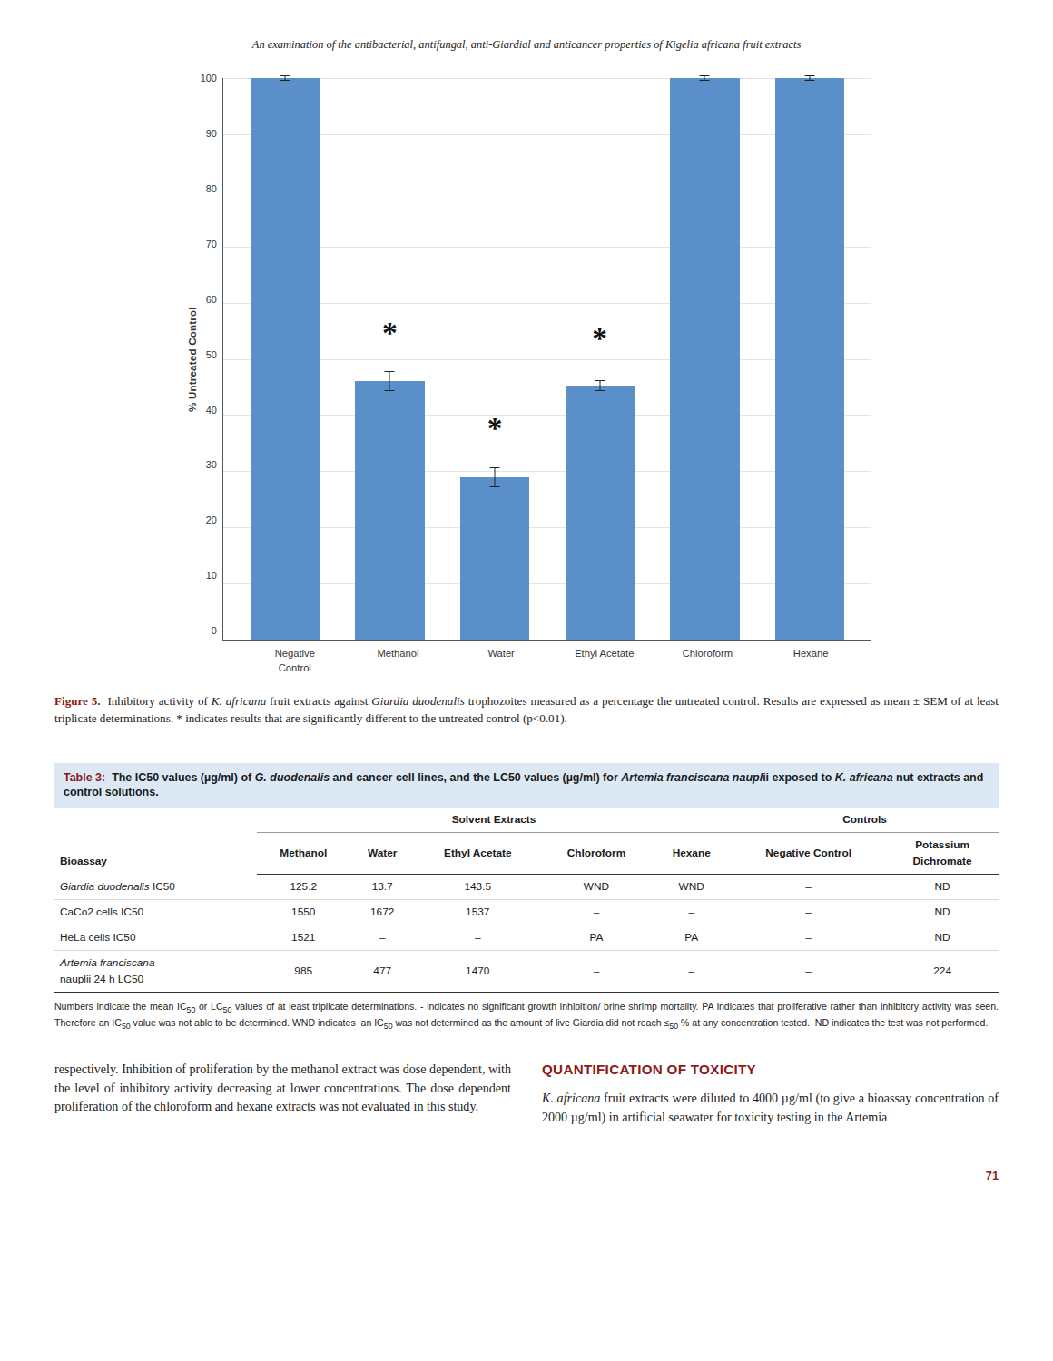An examination of the antibacterial, antifungal, anti-Giardial and anticancer properties of Kigelia africana fruit extracts
% Untreated Control
100 90 80 70 60 50 40 30 20 10 0
*
*
*
Negative Control Methanol Water Ethyl Acetate Chloroform Hexane
Figure 5. Inhibitory activity of K. africana fruit extracts against Giardia duodenalis trophozoites measured as a percentage the untreated control. Results are expressed as mean ± SEM of at least triplicate determinations. * indicates results that are significantly different to the untreated control (p<0.01).
Table 3: The IC50 values (µg/ml) of G. duodenalis and cancer cell lines, and the LC50 values (µg/ml) for Artemia franciscana nauplii exposed to K. africana nut extracts and control solutions.
| Bioassay | Solvent Extracts | Controls |
| --- | --- | --- |
| Methanol | Water | Ethyl Acetate | Chloroform | Hexane | Negative Control | Potassium Dichromate |
| Giardia duodenalis IC50 | 125.2 | 13.7 | 143.5 | WND | WND | – | ND |
| CaCo2 cells IC50 | 1550 | 1672 | 1537 | – | – | – | ND |
| HeLa cells IC50 | 1521 | – | – | PA | PA | – | ND |
| Artemia franciscana nauplii 24 h LC50 | 985 | 477 | 1470 | – | – | – | 224 |
Numbers indicate the mean IC50 or LC50 values of at least triplicate determinations. - indicates no significant growth inhibition/ brine shrimp mortality. PA indicates that proliferative rather than inhibitory activity was seen. Therefore an IC50 value was not able to be determined. WND indicates an IC50 was not determined as the amount of live Giardia did not reach ≤50 % at any concentration tested. ND indicates the test was not performed.
respectively. Inhibition of proliferation by the methanol extract was dose dependent, with the level of inhibitory activity decreasing at lower concentrations. The dose dependent proliferation of the chloroform and hexane extracts was not evaluated in this study.
Quantification of toxicity
K. africana fruit extracts were diluted to 4000 µg/ml (to give a bioassay concentration of 2000 µg/ml) in artificial seawater for toxicity testing in the Artemia
71